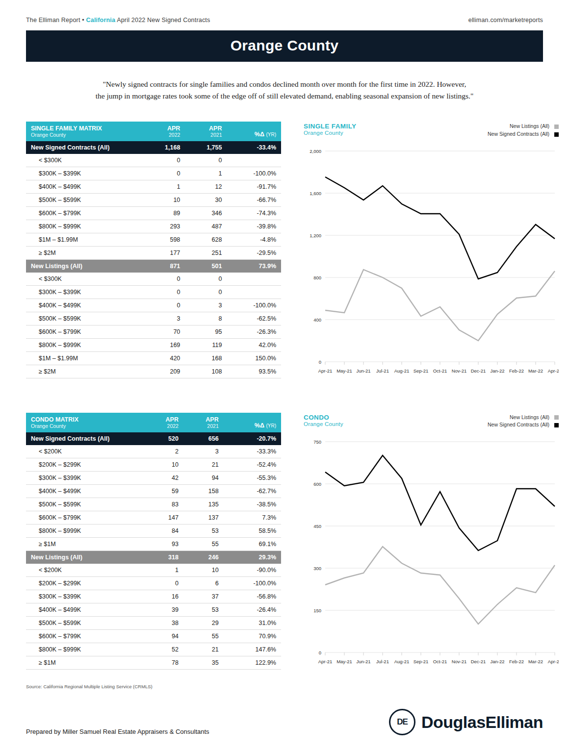The Elliman Report • California April 2022 New Signed Contracts
elliman.com/marketreports
Orange County
"Newly signed contracts for single families and condos declined month over month for the first time in 2022. However,
the jump in mortgage rates took some of the edge off of still elevated demand, enabling seasonal expansion of new listings."
| SINGLE FAMILY MATRIX Orange County | APR 2022 | APR 2021 | %Δ (YR) |
| --- | --- | --- | --- |
| New Signed Contracts (All) | 1,168 | 1,755 | -33.4% |
| < $300K | 0 | 0 | |
| $300K – $399K | 0 | 1 | -100.0% |
| $400K – $499K | 1 | 12 | -91.7% |
| $500K – $599K | 10 | 30 | -66.7% |
| $600K – $799K | 89 | 346 | -74.3% |
| $800K – $999K | 293 | 487 | -39.8% |
| $1M – $1.99M | 598 | 628 | -4.8% |
| ≥ $2M | 177 | 251 | -29.5% |
| New Listings (All) | 871 | 501 | 73.9% |
| < $300K | 0 | 0 | |
| $300K – $399K | 0 | 0 | |
| $400K – $499K | 0 | 3 | -100.0% |
| $500K – $599K | 3 | 8 | -62.5% |
| $600K – $799K | 70 | 95 | -26.3% |
| $800K – $999K | 169 | 119 | 42.0% |
| $1M – $1.99M | 420 | 168 | 150.0% |
| ≥ $2M | 209 | 108 | 93.5% |
SINGLE FAMILYOrange County
New Listings (All)
New Signed Contracts (All)
2,000 1,600 1,200 800 400 0 Apr-21 May-21 Jun-21 Jul-21 Aug-21 Sep-21 Oct-21 Nov-21 Dec-21 Jan-22 Feb-22 Mar-22 Apr-22
| CONDO MATRIX Orange County | APR 2022 | APR 2021 | %Δ (YR) |
| --- | --- | --- | --- |
| New Signed Contracts (All) | 520 | 656 | -20.7% |
| < $200K | 2 | 3 | -33.3% |
| $200K – $299K | 10 | 21 | -52.4% |
| $300K – $399K | 42 | 94 | -55.3% |
| $400K – $499K | 59 | 158 | -62.7% |
| $500K – $599K | 83 | 135 | -38.5% |
| $600K – $799K | 147 | 137 | 7.3% |
| $800K – $999K | 84 | 53 | 58.5% |
| ≥ $1M | 93 | 55 | 69.1% |
| New Listings (All) | 318 | 246 | 29.3% |
| < $200K | 1 | 10 | -90.0% |
| $200K – $299K | 0 | 6 | -100.0% |
| $300K – $399K | 16 | 37 | -56.8% |
| $400K – $499K | 39 | 53 | -26.4% |
| $500K – $599K | 38 | 29 | 31.0% |
| $600K – $799K | 94 | 55 | 70.9% |
| $800K – $999K | 52 | 21 | 147.6% |
| ≥ $1M | 78 | 35 | 122.9% |
CONDOOrange County
New Listings (All)
New Signed Contracts (All)
750 600 450 300 150 0 Apr-21 May-21 Jun-21 Jul-21 Aug-21 Sep-21 Oct-21 Nov-21 Dec-21 Jan-22 Feb-22 Mar-22 Apr-22
Source: California Regional Multiple Listing Service (CRMLS)
Prepared by Miller Samuel Real Estate Appraisers & Consultants
DE
DouglasElliman